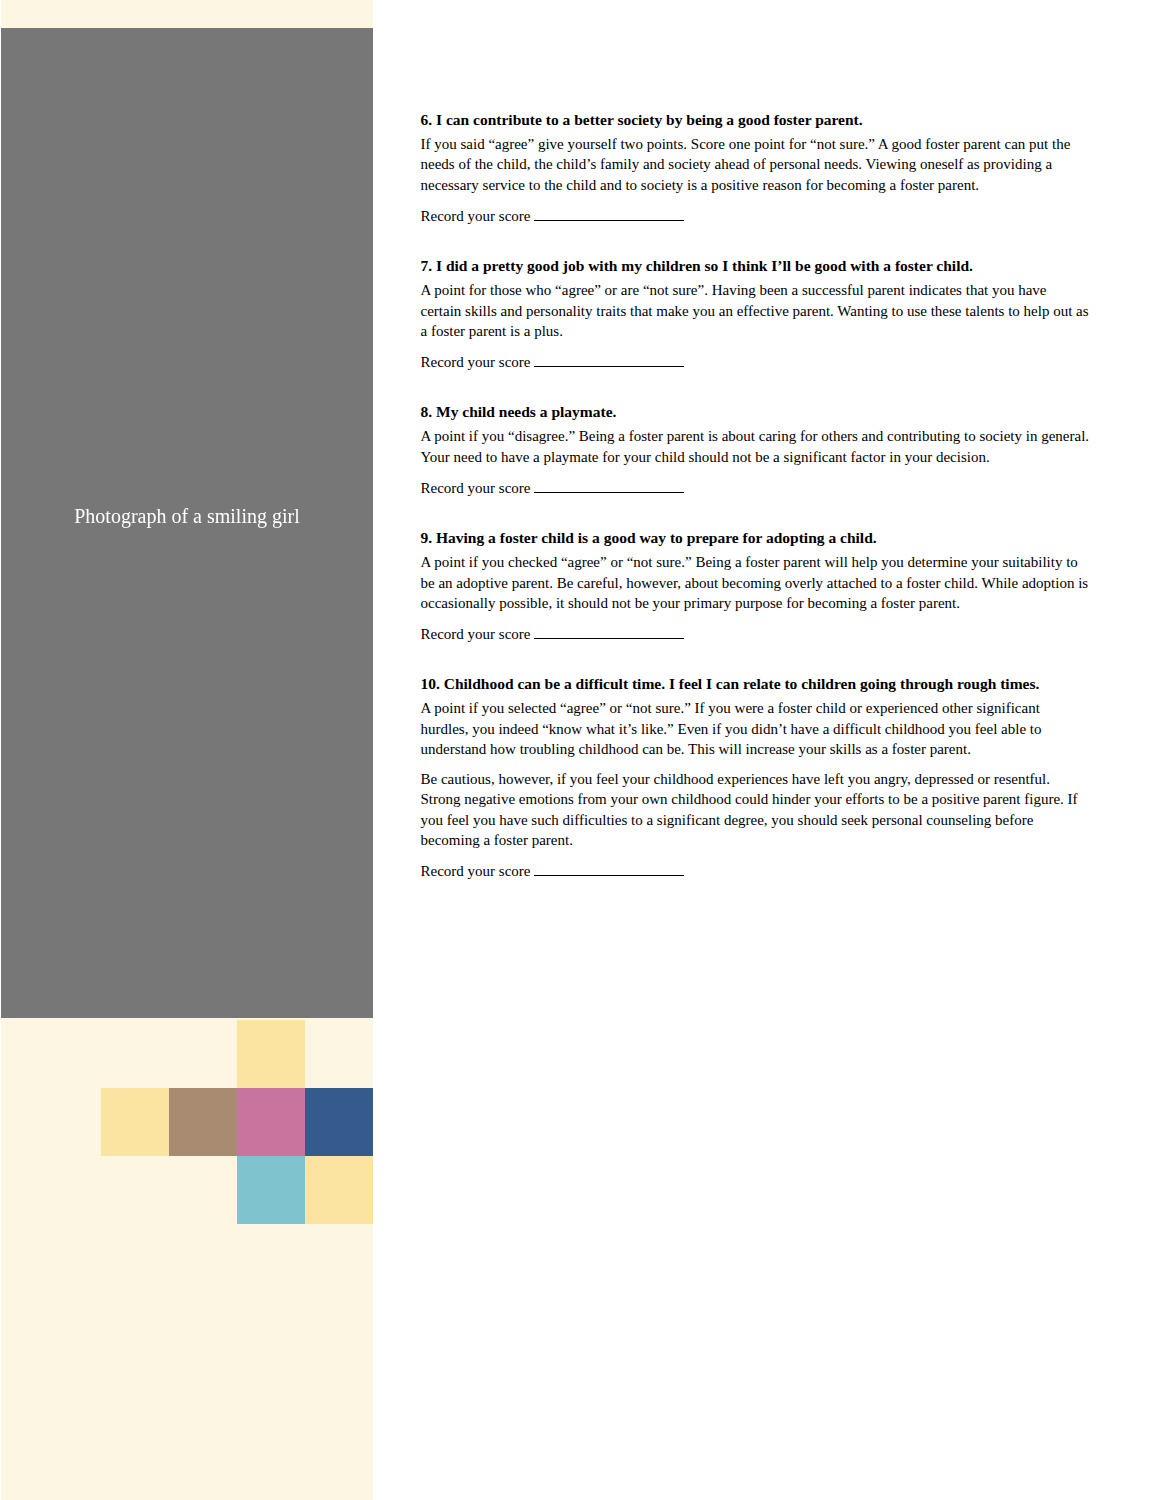6. I can contribute to a better society by being a good foster parent.
If you said “agree” give yourself two points. Score one point for “not sure.” A good foster parent can put the needs of the child, the child’s family and society ahead of personal needs. Viewing oneself as providing a necessary service to the child and to society is a positive reason for becoming a foster parent.
Record your score
7. I did a pretty good job with my children so I think I’ll be good with a foster child.
A point for those who “agree” or are “not sure”. Having been a successful parent indicates that you have certain skills and personality traits that make you an effective parent. Wanting to use these talents to help out as a foster parent is a plus.
Record your score
8. My child needs a playmate.
A point if you “disagree.” Being a foster parent is about caring for others and contributing to society in general. Your need to have a playmate for your child should not be a significant factor in your decision.
Record your score
9. Having a foster child is a good way to prepare for adopting a child.
A point if you checked “agree” or “not sure.” Being a foster parent will help you determine your suitability to be an adoptive parent. Be careful, however, about becoming overly attached to a foster child. While adoption is occasionally possible, it should not be your primary purpose for becoming a foster parent.
Record your score
10. Childhood can be a difficult time. I feel I can relate to children going through rough times.
A point if you selected “agree” or “not sure.” If you were a foster child or experienced other significant hurdles, you indeed “know what it’s like.” Even if you didn’t have a difficult childhood you feel able to understand how troubling childhood can be. This will increase your skills as a foster parent.
Be cautious, however, if you feel your childhood experiences have left you angry, depressed or resentful. Strong negative emotions from your own childhood could hinder your efforts to be a positive parent figure. If you feel you have such difficulties to a significant degree, you should seek personal counseling before becoming a foster parent.
Record your score